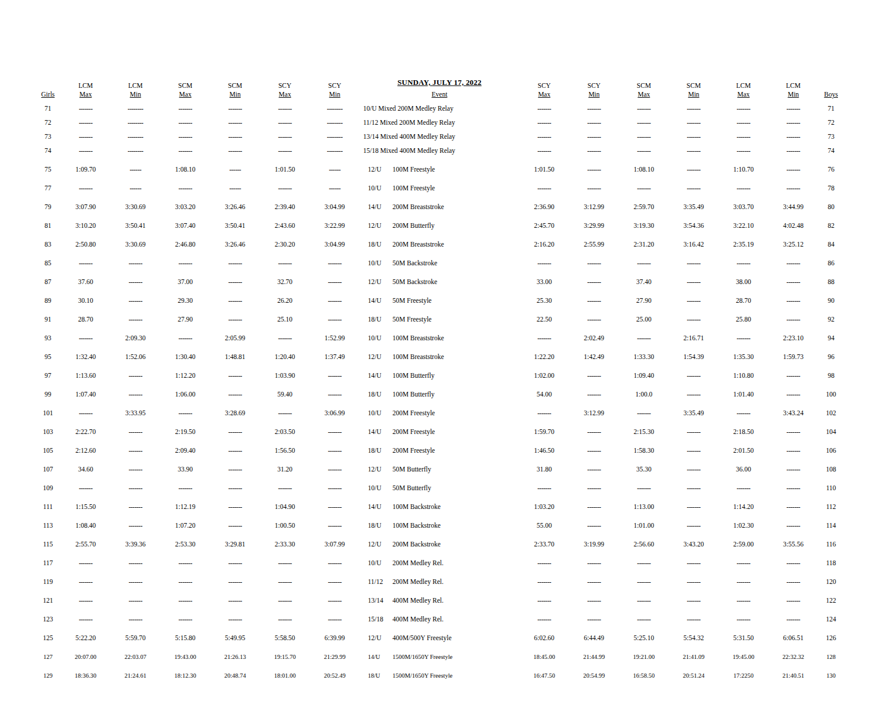| | LCM | LCM | SCM | SCM | SCY | SCY | SUNDAY, JULY 17, 2022 | SCY | SCY | SCM | SCM | LCM | LCM | |
| --- | --- | --- | --- | --- | --- | --- | --- | --- | --- | --- | --- | --- | --- | --- |
| Girls | Max | Min | Max | Min | Max | Min | Event | Max | Min | Max | Min | Max | Min | Boys |
| 71 | ------- | -------- | ------- | ------- | ------- | -------- | 10/U Mixed 200M Medley Relay | ------- | ------- | ------- | ------- | ------- | ------- | 71 |
| 72 | ------- | -------- | ------- | ------- | ------- | -------- | 11/12 Mixed 200M Medley Relay | ------- | ------- | ------- | ------- | ------- | ------- | 72 |
| 73 | ------- | -------- | ------- | ------- | ------- | -------- | 13/14 Mixed 400M Medley Relay | ------- | ------- | ------- | ------- | ------- | ------- | 73 |
| 74 | ------- | -------- | ------- | ------- | ------- | -------- | 15/18 Mixed 400M Medley Relay | ------- | ------- | ------- | ------- | ------- | ------- | 74 |
| 75 | 1:09.70 | ------ | 1:08.10 | ------ | 1:01.50 | ------ | 12/U 100M Freestyle | 1:01.50 | ------- | 1:08.10 | ------- | 1:10.70 | ------- | 76 |
| 77 | ------- | ------ | ------- | ------ | ------- | ------ | 10/U 100M Freestyle | ------- | ------- | ------- | ------- | ------- | ------- | 78 |
| 79 | 3:07.90 | 3:30.69 | 3:03.20 | 3:26.46 | 2:39.40 | 3:04.99 | 14/U 200M Breaststroke | 2:36.90 | 3:12.99 | 2:59.70 | 3:35.49 | 3:03.70 | 3:44.99 | 80 |
| 81 | 3:10.20 | 3:50.41 | 3:07.40 | 3:50.41 | 2:43.60 | 3:22.99 | 12/U 200M Butterfly | 2:45.70 | 3:29.99 | 3:19.30 | 3:54.36 | 3:22.10 | 4:02.48 | 82 |
| 83 | 2:50.80 | 3:30.69 | 2:46.80 | 3:26.46 | 2:30.20 | 3:04.99 | 18/U 200M Breaststroke | 2:16.20 | 2:55.99 | 2:31.20 | 3:16.42 | 2:35.19 | 3:25.12 | 84 |
| 85 | ------- | ------- | ------- | ------- | ------- | ------- | 10/U 50M Backstroke | ------- | ------- | ------- | ------- | ------- | ------- | 86 |
| 87 | 37.60 | ------- | 37.00 | ------- | 32.70 | ------- | 12/U 50M Backstroke | 33.00 | ------- | 37.40 | ------- | 38.00 | ------- | 88 |
| 89 | 30.10 | ------- | 29.30 | ------- | 26.20 | ------- | 14/U 50M Freestyle | 25.30 | ------- | 27.90 | ------- | 28.70 | ------- | 90 |
| 91 | 28.70 | ------- | 27.90 | ------- | 25.10 | ------- | 18/U 50M Freestyle | 22.50 | ------- | 25.00 | ------- | 25.80 | ------- | 92 |
| 93 | ------- | 2:09.30 | ------- | 2:05.99 | ------- | 1:52.99 | 10/U 100M Breaststroke | ------- | 2:02.49 | ------- | 2:16.71 | ------- | 2:23.10 | 94 |
| 95 | 1:32.40 | 1:52.06 | 1:30.40 | 1:48.81 | 1:20.40 | 1:37.49 | 12/U 100M Breaststroke | 1:22.20 | 1:42.49 | 1:33.30 | 1:54.39 | 1:35.30 | 1:59.73 | 96 |
| 97 | 1:13.60 | ------- | 1:12.20 | ------- | 1:03.90 | ------- | 14/U 100M Butterfly | 1:02.00 | ------- | 1:09.40 | ------- | 1:10.80 | ------- | 98 |
| 99 | 1:07.40 | ------- | 1:06.00 | ------- | 59.40 | ------- | 18/U 100M Butterfly | 54.00 | ------- | 1:00.0 | ------- | 1:01.40 | ------- | 100 |
| 101 | ------- | 3:33.95 | ------- | 3:28.69 | ------- | 3:06.99 | 10/U 200M Freestyle | ------- | 3:12.99 | ------- | 3:35.49 | ------- | 3:43.24 | 102 |
| 103 | 2:22.70 | ------- | 2:19.50 | ------- | 2:03.50 | ------- | 14/U 200M Freestyle | 1:59.70 | ------- | 2:15.30 | ------- | 2:18.50 | ------- | 104 |
| 105 | 2:12.60 | ------- | 2:09.40 | ------- | 1:56.50 | ------- | 18/U 200M Freestyle | 1:46.50 | ------- | 1:58.30 | ------- | 2:01.50 | ------- | 106 |
| 107 | 34.60 | ------- | 33.90 | ------- | 31.20 | ------- | 12/U 50M Butterfly | 31.80 | ------- | 35.30 | ------- | 36.00 | ------- | 108 |
| 109 | ------- | ------- | ------- | ------- | ------- | ------- | 10/U 50M Butterfly | ------- | ------- | ------- | ------- | ------- | ------- | 110 |
| 111 | 1:15.50 | ------- | 1:12.19 | ------- | 1:04.90 | ------- | 14/U 100M Backstroke | 1:03.20 | ------- | 1:13.00 | ------- | 1:14.20 | ------- | 112 |
| 113 | 1:08.40 | ------- | 1:07.20 | ------- | 1:00.50 | ------- | 18/U 100M Backstroke | 55.00 | ------- | 1:01.00 | ------- | 1:02.30 | ------- | 114 |
| 115 | 2:55.70 | 3:39.36 | 2:53.30 | 3:29.81 | 2:33.30 | 3:07.99 | 12/U 200M Backstroke | 2:33.70 | 3:19.99 | 2:56.60 | 3:43.20 | 2:59.00 | 3:55.56 | 116 |
| 117 | ------- | ------- | ------- | ------- | ------- | ------- | 10/U 200M Medley Rel. | ------- | ------- | ------- | ------- | ------- | ------- | 118 |
| 119 | ------- | ------- | ------- | ------- | ------- | ------- | 11/12 200M Medley Rel. | ------- | ------- | ------- | ------- | ------- | ------- | 120 |
| 121 | ------- | ------- | ------- | ------- | ------- | ------- | 13/14 400M Medley Rel. | ------- | ------- | ------- | ------- | ------- | ------- | 122 |
| 123 | ------- | ------- | ------- | ------- | ------- | ------- | 15/18 400M Medley Rel. | ------- | ------- | ------- | ------- | ------- | ------- | 124 |
| 125 | 5:22.20 | 5:59.70 | 5:15.80 | 5:49.95 | 5:58.50 | 6:39.99 | 12/U 400M/500Y Freestyle | 6:02.60 | 6:44.49 | 5:25.10 | 5:54.32 | 5:31.50 | 6:06.51 | 126 |
| 127 | 20:07.00 | 22:03.07 | 19:43.00 | 21:26.13 | 19:15.70 | 21:29.99 | 14/U 1500M/1650Y Freestyle | 18:45.00 | 21:44.99 | 19:21.00 | 21:41.09 | 19:45.00 | 22:32.32 | 128 |
| 129 | 18:36.30 | 21:24.61 | 18:12.30 | 20:48.74 | 18:01.00 | 20:52.49 | 18/U 1500M/1650Y Freestyle | 16:47.50 | 20:54.99 | 16:58.50 | 20:51.24 | 17:2250 | 21:40.51 | 130 |